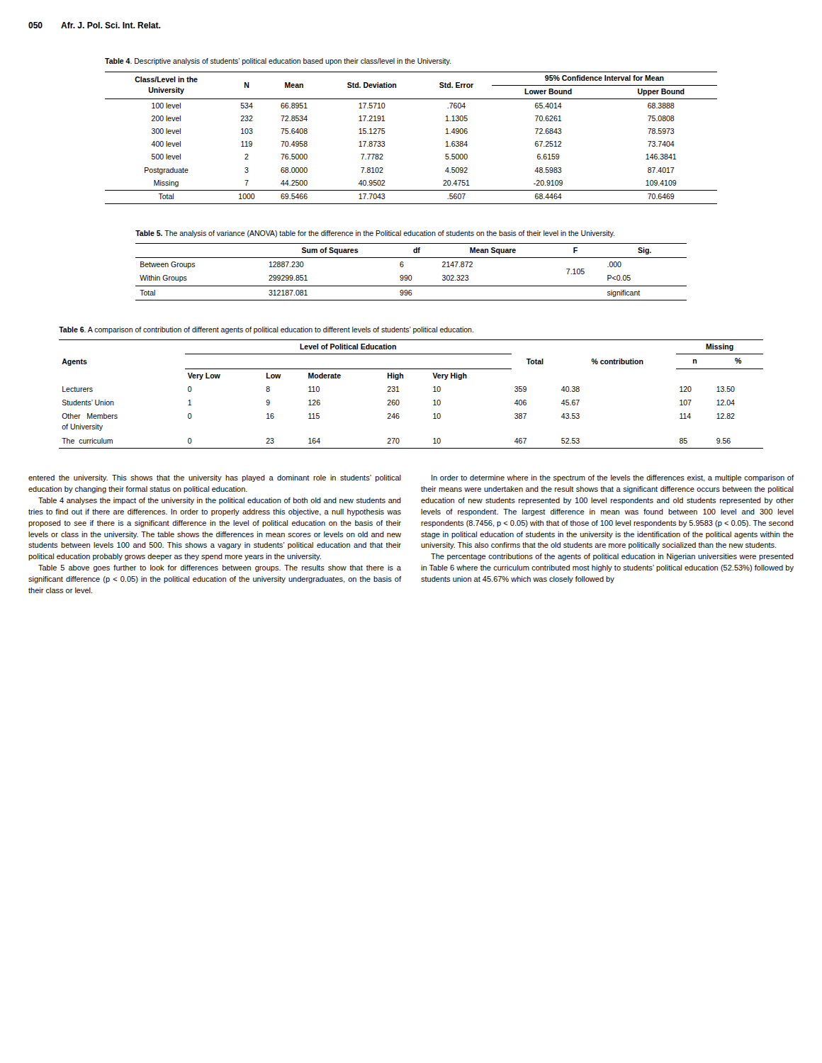050 Afr. J. Pol. Sci. Int. Relat.
Table 4. Descriptive analysis of students’ political education based upon their class/level in the University.
| Class/Level in the University | N | Mean | Std. Deviation | Std. Error | 95% Confidence Interval for Mean |
| --- | --- | --- | --- | --- | --- |
| Lower Bound | Upper Bound |
| 100 level | 534 | 66.8951 | 17.5710 | .7604 | 65.4014 | 68.3888 |
| 200 level | 232 | 72.8534 | 17.2191 | 1.1305 | 70.6261 | 75.0808 |
| 300 level | 103 | 75.6408 | 15.1275 | 1.4906 | 72.6843 | 78.5973 |
| 400 level | 119 | 70.4958 | 17.8733 | 1.6384 | 67.2512 | 73.7404 |
| 500 level | 2 | 76.5000 | 7.7782 | 5.5000 | 6.6159 | 146.3841 |
| Postgraduate | 3 | 68.0000 | 7.8102 | 4.5092 | 48.5983 | 87.4017 |
| Missing | 7 | 44.2500 | 40.9502 | 20.4751 | -20.9109 | 109.4109 |
| Total | 1000 | 69.5466 | 17.7043 | .5607 | 68.4464 | 70.6469 |
Table 5. The analysis of variance (ANOVA) table for the difference in the Political education of students on the basis of their level in the University.
| | Sum of Squares | df | Mean Square | F | Sig. |
| --- | --- | --- | --- | --- | --- |
| Between Groups | 12887.230 | 6 | 2147.872 | 7.105 | .000 |
| Within Groups | 299299.851 | 990 | 302.323 | P<0.05 |
| Total | 312187.081 | 996 | | | significant |
Table 6. A comparison of contribution of different agents of political education to different levels of students’ political education.
| Agents | Level of Political Education | Total | % contribution | Missing |
| --- | --- | --- | --- | --- |
| | | | | | n | % |
| | Very Low | Low | Moderate | High | Very High | | | | |
| Lecturers | 0 | 8 | 110 | 231 | 10 | 359 | 40.38 | 120 | 13.50 |
| Students’ Union | 1 | 9 | 126 | 260 | 10 | 406 | 45.67 | 107 | 12.04 |
| Other Members of University | 0 | 16 | 115 | 246 | 10 | 387 | 43.53 | 114 | 12.82 |
| The curriculum | 0 | 23 | 164 | 270 | 10 | 467 | 52.53 | 85 | 9.56 |
entered the university. This shows that the university has played a dominant role in students’ political education by changing their formal status on political education.
Table 4 analyses the impact of the university in the political education of both old and new students and tries to find out if there are differences. In order to properly address this objective, a null hypothesis was proposed to see if there is a significant difference in the level of political education on the basis of their levels or class in the university. The table shows the differences in mean scores or levels on old and new students between levels 100 and 500. This shows a vagary in students’ political education and that their political education probably grows deeper as they spend more years in the university.
Table 5 above goes further to look for differences between groups. The results show that there is a significant difference (p < 0.05) in the political education of the university undergraduates, on the basis of their class or level.
In order to determine where in the spectrum of the levels the differences exist, a multiple comparison of their means were undertaken and the result shows that a significant difference occurs between the political education of new students represented by 100 level respondents and old students represented by other levels of respondent. The largest difference in mean was found between 100 level and 300 level respondents (8.7456, p < 0.05) with that of those of 100 level respondents by 5.9583 (p < 0.05). The second stage in political education of students in the university is the identification of the political agents within the university. This also confirms that the old students are more politically socialized than the new students.
The percentage contributions of the agents of political education in Nigerian universities were presented in Table 6 where the curriculum contributed most highly to students’ political education (52.53%) followed by students union at 45.67% which was closely followed by